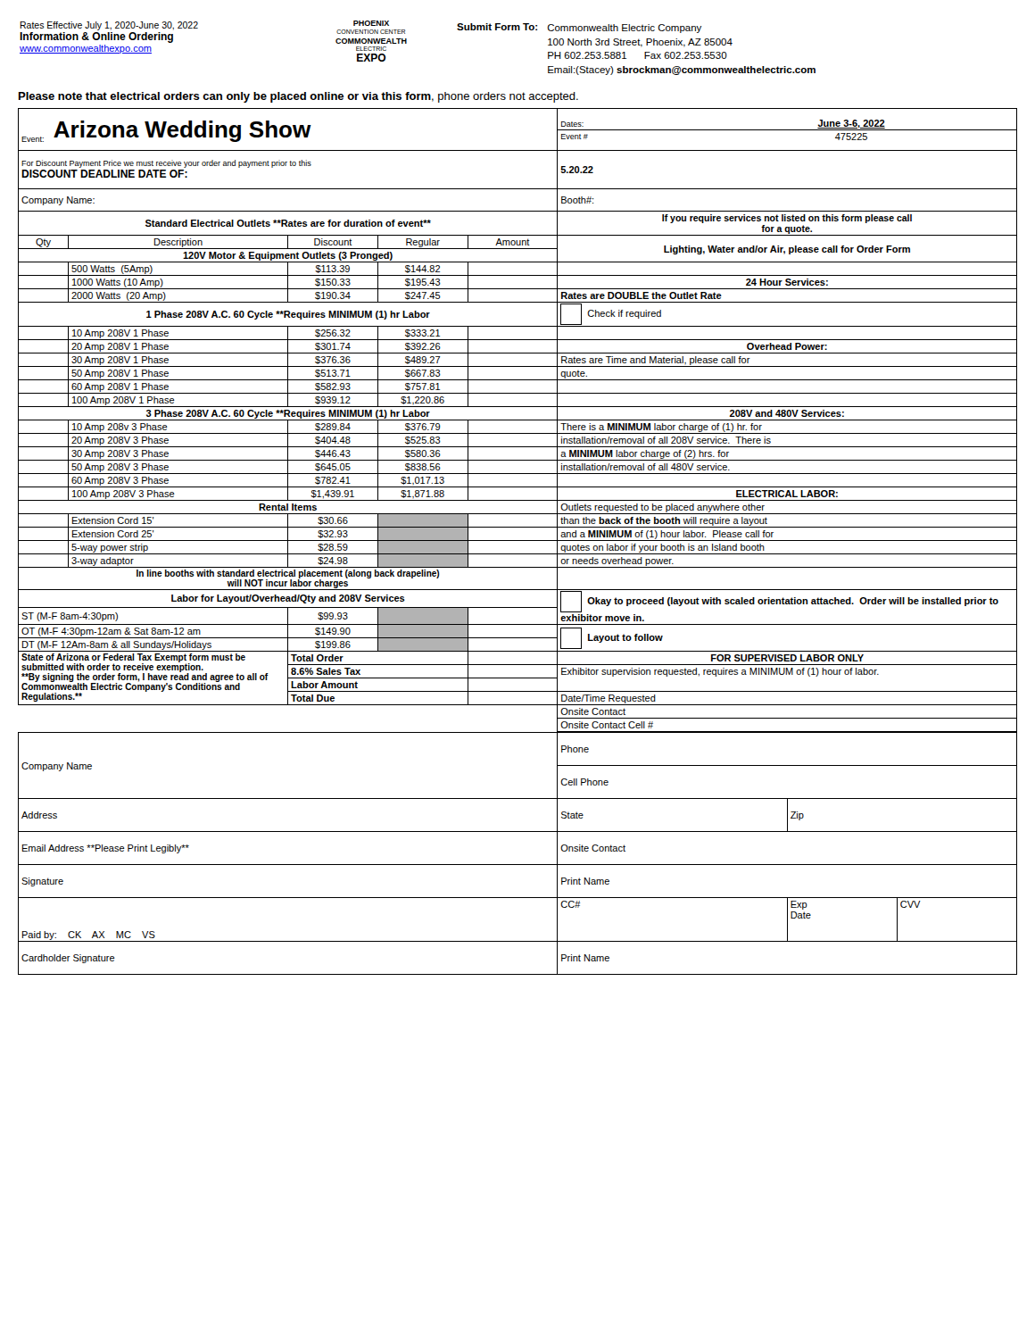| Rates Effective July 1, 2020-June 30, 2022 Information & Online Ordering www.commonwealthexpo.com | PHOENIX CONVENTION CENTER COMMONWEALTH ELECTRIC EXPO | / Submit Form To: / Commonwealth Electric Company 100 North 3rd Street, Phoenix, AZ 85004 PH 602.253.5881 Fax 602.253.5530 Email:(Stacey) sbrockman@commonwealthelectric.com / |
Please note that electrical orders can only be placed online or via this form, phone orders not accepted.
| Event: Arizona Wedding Show | / Dates: / June 3-6, 2022 / / Event # / 475225 / |
| For Discount Payment Price we must receive your order and payment prior to this DISCOUNT DEADLINE DATE OF: | 5.20.22 |
| Company Name: | Booth#: |
| Standard Electrical Outlets **Rates are for duration of event** | If you require services not listed on this form please call for a quote. |
| Qty | Description | Discount | Regular | Amount | Lighting, Water and/or Air, please call for Order Form |
| 120V Motor & Equipment Outlets (3 Pronged) |
| | 500 Watts (5Amp) | $113.39 | $144.82 | | |
| | 1000 Watts (10 Amp) | $150.33 | $195.43 | | 24 Hour Services: |
| | 2000 Watts (20 Amp) | $190.34 | $247.45 | | Rates are DOUBLE the Outlet Rate |
| 1 Phase 208V A.C. 60 Cycle **Requires MINIMUM (1) hr Labor | Check if required |
| | 10 Amp 208V 1 Phase | $256.32 | $333.21 | | |
| | 20 Amp 208V 1 Phase | $301.74 | $392.26 | | Overhead Power: |
| | 30 Amp 208V 1 Phase | $376.36 | $489.27 | | Rates are Time and Material, please call for |
| | 50 Amp 208V 1 Phase | $513.71 | $667.83 | | quote. |
| | 60 Amp 208V 1 Phase | $582.93 | $757.81 | | |
| | 100 Amp 208V 1 Phase | $939.12 | $1,220.86 | | |
| 3 Phase 208V A.C. 60 Cycle **Requires MINIMUM (1) hr Labor | 208V and 480V Services: |
| | 10 Amp 208v 3 Phase | $289.84 | $376.79 | | There is a MINIMUM labor charge of (1) hr. for |
| | 20 Amp 208V 3 Phase | $404.48 | $525.83 | | installation/removal of all 208V service. There is |
| | 30 Amp 208V 3 Phase | $446.43 | $580.36 | | a MINIMUM labor charge of (2) hrs. for |
| | 50 Amp 208V 3 Phase | $645.05 | $838.56 | | installation/removal of all 480V service. |
| | 60 Amp 208V 3 Phase | $782.41 | $1,017.13 | | |
| | 100 Amp 208V 3 Phase | $1,439.91 | $1,871.88 | | ELECTRICAL LABOR: |
| Rental Items | Outlets requested to be placed anywhere other |
| | Extension Cord 15' | $30.66 | | | than the back of the booth will require a layout |
| | Extension Cord 25' | $32.93 | | | and a MINIMUM of (1) hour labor. Please call for |
| | 5-way power strip | $28.59 | | | quotes on labor if your booth is an Island booth |
| | 3-way adaptor | $24.98 | | | or needs overhead power. |
| In line booths with standard electrical placement (along back drapeline) will NOT incur labor charges | |
| Labor for Layout/Overhead/Qty and 208V Services | Okay to proceed (layout with scaled orientation attached. Order will be installed prior to exhibitor move in. |
| ST (M-F 8am-4:30pm) | $99.93 | | |
| OT (M-F 4:30pm-12am & Sat 8am-12 am | $149.90 | | | Layout to follow |
| DT (M-F 12Am-8am & all Sundays/Holidays | $199.86 | | |
| State of Arizona or Federal Tax Exempt form must be submitted with order to receive exemption. **By signing the order form, I have read and agree to all of Commonwealth Electric Company's Conditions and Regulations.** | Total Order | | FOR SUPERVISED LABOR ONLY |
| 8.6% Sales Tax | | Exhibitor supervision requested, requires a MINIMUM of (1) hour of labor. |
| Labor Amount | |
| Total Due | | Date/Time Requested |
| | Onsite Contact |
| | Onsite Contact Cell # |
| Company Name | Phone |
| Cell Phone |
| Address | State | Zip |
| Email Address **Please Print Legibly** | Onsite Contact |
| Signature | Print Name |
| Paid by: CK AX MC VS | CC# | Exp Date | CVV |
| Cardholder Signature | Print Name |